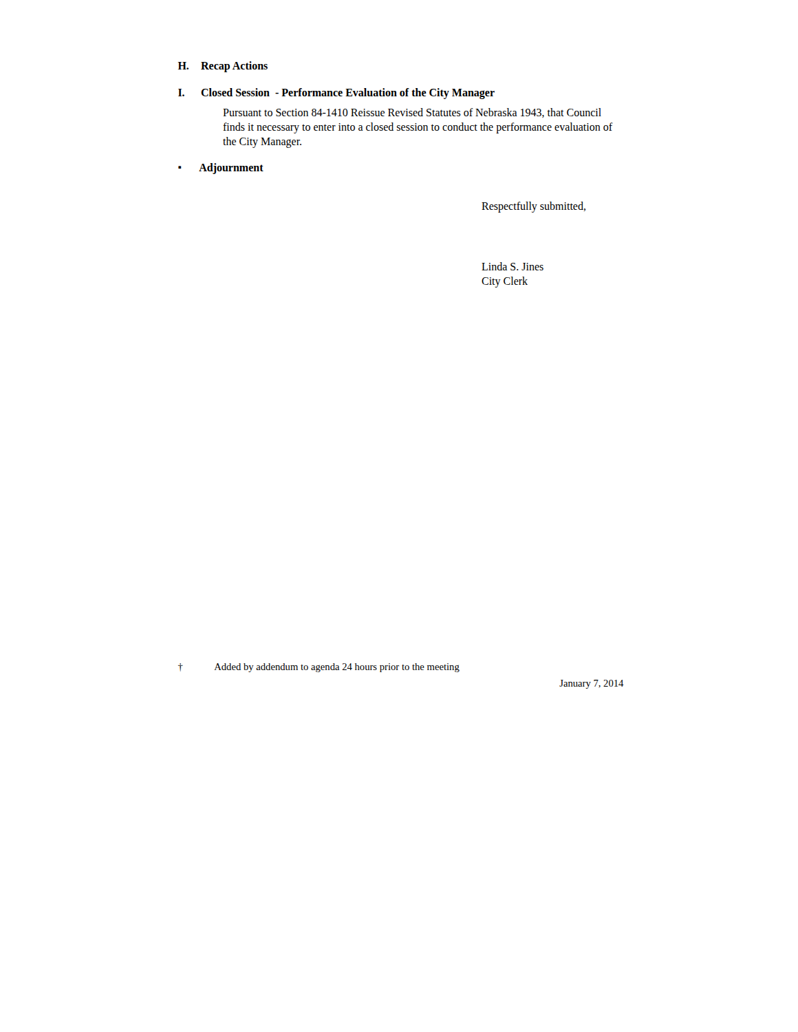H. Recap Actions
I. Closed Session - Performance Evaluation of the City Manager
Pursuant to Section 84-1410 Reissue Revised Statutes of Nebraska 1943, that Council finds it necessary to enter into a closed session to conduct the performance evaluation of the City Manager.
▪ Adjournment
Respectfully submitted,
Linda S. Jines
City Clerk
† Added by addendum to agenda 24 hours prior to the meeting
January 7, 2014